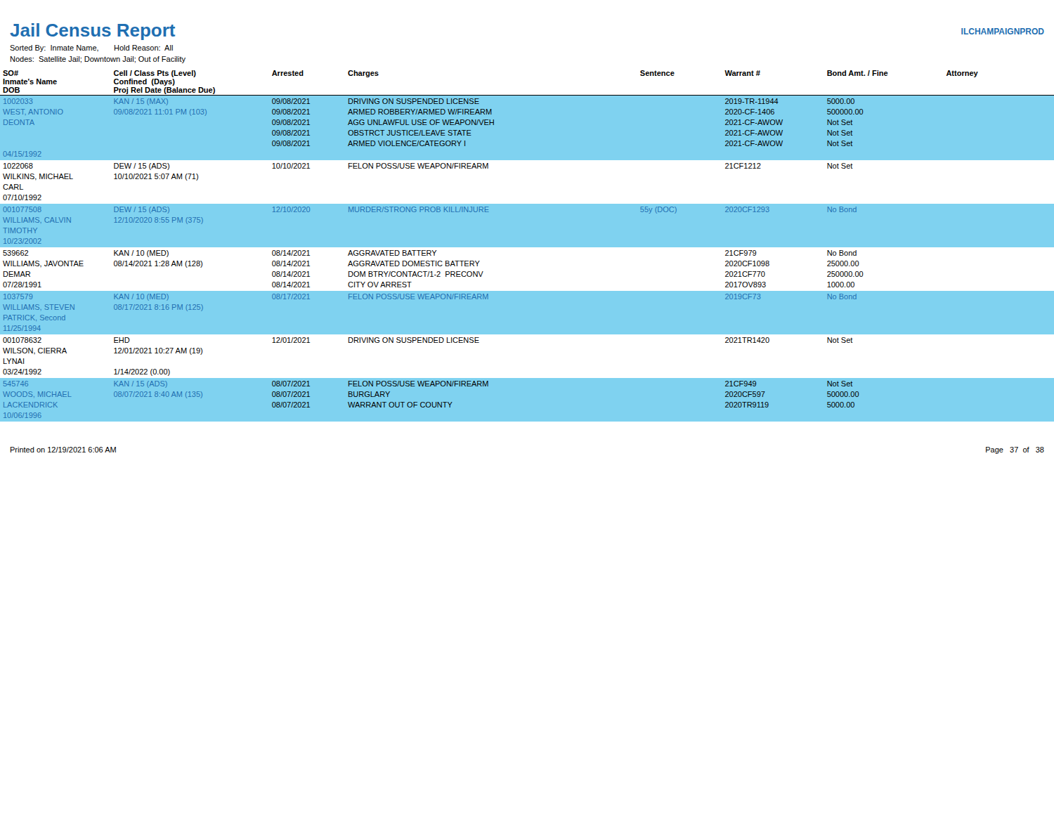ILCHAMPAIGNPROD
Jail Census Report
Sorted By: Inmate Name, Hold Reason: All
Nodes: Satellite Jail; Downtown Jail; Out of Facility
| SO# Inmate's Name DOB | Cell / Class Pts (Level) Confined (Days) Proj Rel Date (Balance Due) | Arrested | Charges | Sentence | Warrant # | Bond Amt. / Fine | Attorney |
| --- | --- | --- | --- | --- | --- | --- | --- |
| 1002033 WEST, ANTONIO DEONTA 04/15/1992 | KAN / 15 (MAX) 09/08/2021 11:01 PM (103) | 09/08/2021 09/08/2021 09/08/2021 09/08/2021 09/08/2021 | DRIVING ON SUSPENDED LICENSE ARMED ROBBERY/ARMED W/FIREARM AGG UNLAWFUL USE OF WEAPON/VEH OBSTRCT JUSTICE/LEAVE STATE ARMED VIOLENCE/CATEGORY I | | 2019-TR-11944 2020-CF-1406 2021-CF-AWOW 2021-CF-AWOW 2021-CF-AWOW | 5000.00 500000.00 Not Set Not Set Not Set | |
| 1022068 WILKINS, MICHAEL CARL 07/10/1992 | DEW / 15 (ADS) 10/10/2021 5:07 AM (71) | 10/10/2021 | FELON POSS/USE WEAPON/FIREARM | | 21CF1212 | Not Set | |
| 001077508 WILLIAMS, CALVIN TIMOTHY 10/23/2002 | DEW / 15 (ADS) 12/10/2020 8:55 PM (375) | 12/10/2020 | MURDER/STRONG PROB KILL/INJURE | 55y (DOC) | 2020CF1293 | No Bond | |
| 539662 WILLIAMS, JAVONTAE DEMAR 07/28/1991 | KAN / 10 (MED) 08/14/2021 1:28 AM (128) | 08/14/2021 08/14/2021 08/14/2021 08/14/2021 | AGGRAVATED BATTERY AGGRAVATED DOMESTIC BATTERY DOM BTRY/CONTACT/1-2 PRECONV CITY OV ARREST | | 21CF979 2020CF1098 2021CF770 2017OV893 | No Bond 25000.00 250000.00 1000.00 | |
| 1037579 WILLIAMS, STEVEN PATRICK, Second 11/25/1994 | KAN / 10 (MED) 08/17/2021 8:16 PM (125) | 08/17/2021 | FELON POSS/USE WEAPON/FIREARM | | 2019CF73 | No Bond | |
| 001078632 WILSON, CIERRA LYNAI 03/24/1992 | EHD 12/01/2021 10:27 AM (19) 1/14/2022 (0.00) | 12/01/2021 | DRIVING ON SUSPENDED LICENSE | | 2021TR1420 | Not Set | |
| 545746 WOODS, MICHAEL LACKENDRICK 10/06/1996 | KAN / 15 (ADS) 08/07/2021 8:40 AM (135) | 08/07/2021 08/07/2021 08/07/2021 | FELON POSS/USE WEAPON/FIREARM BURGLARY WARRANT OUT OF COUNTY | | 21CF949 2020CF597 2020TR9119 | Not Set 50000.00 5000.00 | |
Printed on 12/19/2021 6:06 AM Page 37 of 38